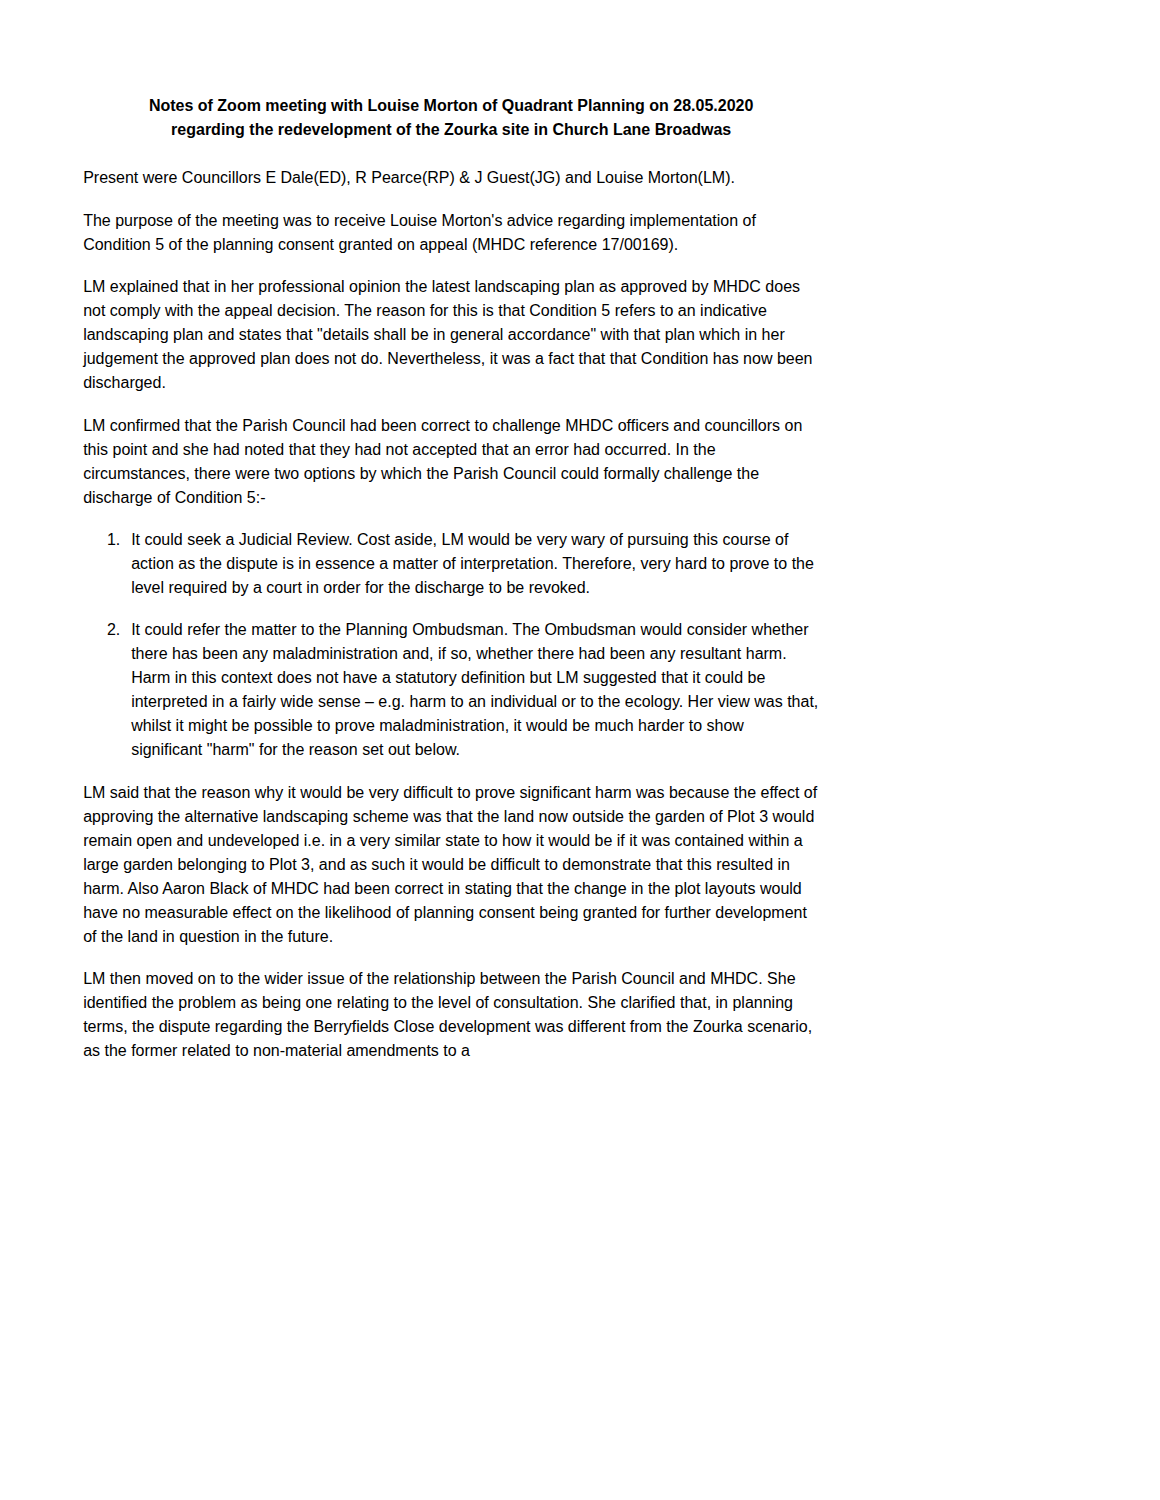Notes of Zoom meeting with Louise Morton of Quadrant Planning on 28.05.2020
regarding the redevelopment of the Zourka site in Church Lane Broadwas
Present were Councillors E Dale(ED), R Pearce(RP) & J Guest(JG) and Louise Morton(LM).
The purpose of the meeting was to receive Louise Morton's advice regarding implementation of Condition 5 of the planning consent granted on appeal (MHDC reference 17/00169).
LM explained that in her professional opinion the latest landscaping plan as approved by MHDC does not comply with the appeal decision. The reason for this is that Condition 5 refers to an indicative landscaping plan and states that "details shall be in general accordance" with that plan which in her judgement the approved plan does not do. Nevertheless, it was a fact that that Condition has now been discharged.
LM confirmed that the Parish Council had been correct to challenge MHDC officers and councillors on this point and she had noted that they had not accepted that an error had occurred. In the circumstances, there were two options by which the Parish Council could formally challenge the discharge of Condition 5:-
It could seek a Judicial Review. Cost aside, LM would be very wary of pursuing this course of action as the dispute is in essence a matter of interpretation. Therefore, very hard to prove to the level required by a court in order for the discharge to be revoked.
It could refer the matter to the Planning Ombudsman. The Ombudsman would consider whether there has been any maladministration and, if so, whether there had been any resultant harm. Harm in this context does not have a statutory definition but LM suggested that it could be interpreted in a fairly wide sense – e.g. harm to an individual or to the ecology. Her view was that, whilst it might be possible to prove maladministration, it would be much harder to show significant "harm" for the reason set out below.
LM said that the reason why it would be very difficult to prove significant harm was because the effect of approving the alternative landscaping scheme was that the land now outside the garden of Plot 3 would remain open and undeveloped i.e. in a very similar state to how it would be if it was contained within a large garden belonging to Plot 3, and as such it would be difficult to demonstrate that this resulted in harm. Also Aaron Black of MHDC had been correct in stating that the change in the plot layouts would have no measurable effect on the likelihood of planning consent being granted for further development of the land in question in the future.
LM then moved on to the wider issue of the relationship between the Parish Council and MHDC. She identified the problem as being one relating to the level of consultation. She clarified that, in planning terms, the dispute regarding the Berryfields Close development was different from the Zourka scenario, as the former related to non-material amendments to a